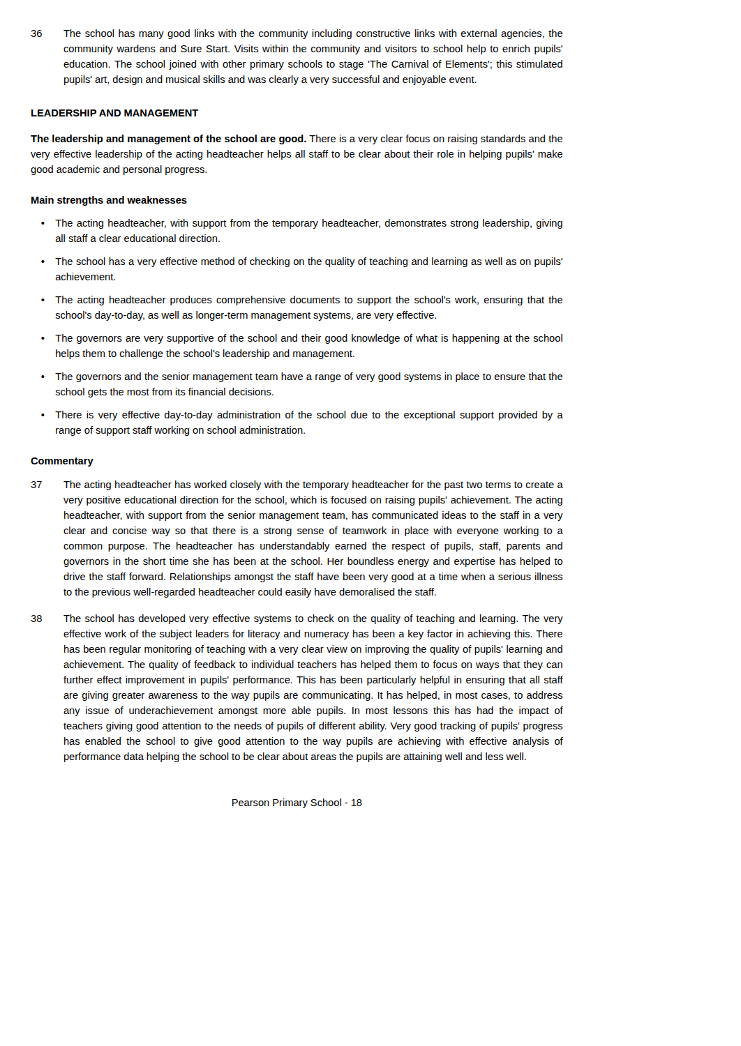36
The school has many good links with the community including constructive links with external agencies, the community wardens and Sure Start. Visits within the community and visitors to school help to enrich pupils' education. The school joined with other primary schools to stage 'The Carnival of Elements'; this stimulated pupils' art, design and musical skills and was clearly a very successful and enjoyable event.
Leadership and management
The leadership and management of the school are good. There is a very clear focus on raising standards and the very effective leadership of the acting headteacher helps all staff to be clear about their role in helping pupils' make good academic and personal progress.
Main strengths and weaknesses
The acting headteacher, with support from the temporary headteacher, demonstrates strong leadership, giving all staff a clear educational direction.
The school has a very effective method of checking on the quality of teaching and learning as well as on pupils' achievement.
The acting headteacher produces comprehensive documents to support the school's work, ensuring that the school's day-to-day, as well as longer-term management systems, are very effective.
The governors are very supportive of the school and their good knowledge of what is happening at the school helps them to challenge the school's leadership and management.
The governors and the senior management team have a range of very good systems in place to ensure that the school gets the most from its financial decisions.
There is very effective day-to-day administration of the school due to the exceptional support provided by a range of support staff working on school administration.
Commentary
37
The acting headteacher has worked closely with the temporary headteacher for the past two terms to create a very positive educational direction for the school, which is focused on raising pupils' achievement. The acting headteacher, with support from the senior management team, has communicated ideas to the staff in a very clear and concise way so that there is a strong sense of teamwork in place with everyone working to a common purpose. The headteacher has understandably earned the respect of pupils, staff, parents and governors in the short time she has been at the school. Her boundless energy and expertise has helped to drive the staff forward. Relationships amongst the staff have been very good at a time when a serious illness to the previous well-regarded headteacher could easily have demoralised the staff.
38
The school has developed very effective systems to check on the quality of teaching and learning. The very effective work of the subject leaders for literacy and numeracy has been a key factor in achieving this. There has been regular monitoring of teaching with a very clear view on improving the quality of pupils' learning and achievement. The quality of feedback to individual teachers has helped them to focus on ways that they can further effect improvement in pupils' performance. This has been particularly helpful in ensuring that all staff are giving greater awareness to the way pupils are communicating. It has helped, in most cases, to address any issue of underachievement amongst more able pupils. In most lessons this has had the impact of teachers giving good attention to the needs of pupils of different ability. Very good tracking of pupils' progress has enabled the school to give good attention to the way pupils are achieving with effective analysis of performance data helping the school to be clear about areas the pupils are attaining well and less well.
Pearson Primary School - 18